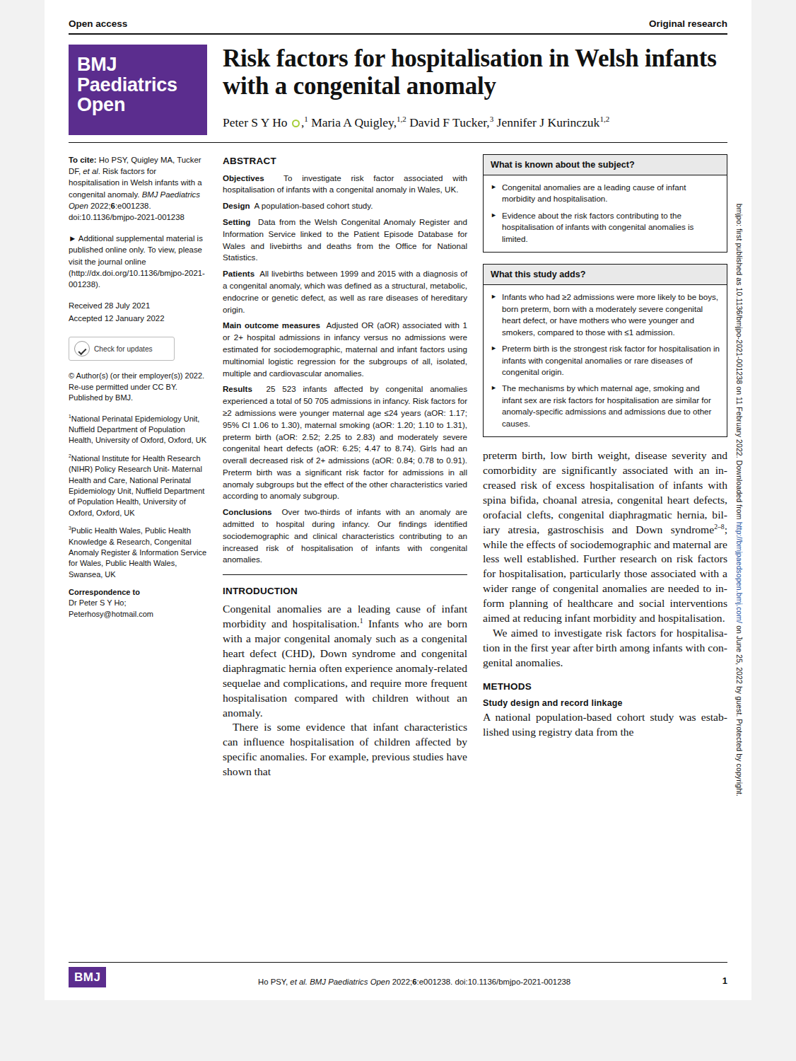bmjpo: first published as 10.1136/bmjpo-2021-001238 on 11 February 2022. Downloaded from http://bmjpaedsopen.bmj.com/ on June 25, 2022 by guest. Protected by copyright.
Open access
Original research
BMJ
Paediatrics
Open
Risk factors for hospitalisation in Welsh infants with a congenital anomaly
Peter S Y Ho ,1 Maria A Quigley,1,2 David F Tucker,3 Jennifer J Kurinczuk1,2
To cite: Ho PSY, Quigley MA, Tucker DF, et al. Risk factors for hospitalisation in Welsh infants with a congenital anomaly. BMJ Paediatrics Open 2022;6:e001238. doi:10.1136/bmjpo-2021-001238
► Additional supplemental material is published online only. To view, please visit the journal online (http://dx.doi.org/10.1136/bmjpo-2021-001238).
Received 28 July 2021
Accepted 12 January 2022
Check for updates
© Author(s) (or their employer(s)) 2022. Re-use permitted under CC BY. Published by BMJ.
1National Perinatal Epidemiology Unit, Nuffield Department of Population Health, University of Oxford, Oxford, UK
2National Institute for Health Research (NIHR) Policy Research Unit- Maternal Health and Care, National Perinatal Epidemiology Unit, Nuffield Department of Population Health, University of Oxford, Oxford, UK
3Public Health Wales, Public Health Knowledge & Research, Congenital Anomaly Register & Information Service for Wales, Public Health Wales, Swansea, UK
Correspondence to
Dr Peter S Y Ho; Peterhosy@hotmail.com
ABSTRACT
Objectives To investigate risk factor associated with hospitalisation of infants with a congenital anomaly in Wales, UK.
Design A population-based cohort study.
Setting Data from the Welsh Congenital Anomaly Register and Information Service linked to the Patient Episode Database for Wales and livebirths and deaths from the Office for National Statistics.
Patients All livebirths between 1999 and 2015 with a diagnosis of a congenital anomaly, which was defined as a structural, metabolic, endocrine or genetic defect, as well as rare diseases of hereditary origin.
Main outcome measures Adjusted OR (aOR) associated with 1 or 2+ hospital admissions in infancy versus no admissions were estimated for sociodemographic, maternal and infant factors using multinomial logistic regression for the subgroups of all, isolated, multiple and cardiovascular anomalies.
Results 25 523 infants affected by congenital anomalies experienced a total of 50 705 admissions in infancy. Risk factors for ≥2 admissions were younger maternal age ≤24 years (aOR: 1.17; 95% CI 1.06 to 1.30), maternal smoking (aOR: 1.20; 1.10 to 1.31), preterm birth (aOR: 2.52; 2.25 to 2.83) and moderately severe congenital heart defects (aOR: 6.25; 4.47 to 8.74). Girls had an overall decreased risk of 2+ admissions (aOR: 0.84; 0.78 to 0.91). Preterm birth was a significant risk factor for admissions in all anomaly subgroups but the effect of the other characteristics varied according to anomaly subgroup.
Conclusions Over two-thirds of infants with an anomaly are admitted to hospital during infancy. Our findings identified sociodemographic and clinical characteristics contributing to an increased risk of hospitalisation of infants with congenital anomalies.
INTRODUCTION
Congenital anomalies are a leading cause of infant morbidity and hospitalisation.1 Infants who are born with a major congenital anomaly such as a congenital heart defect (CHD), Down syndrome and congenital diaphragmatic hernia often experience anomaly-related sequelae and complications, and require more frequent hospitalisation compared with children without an anomaly.
There is some evidence that infant characteristics can influence hospitalisation of children affected by specific anomalies. For example, previous studies have shown that
What is known about the subject?
Congenital anomalies are a leading cause of infant morbidity and hospitalisation.
Evidence about the risk factors contributing to the hospitalisation of infants with congenital anomalies is limited.
What this study adds?
Infants who had ≥2 admissions were more likely to be boys, born preterm, born with a moderately severe congenital heart defect, or have mothers who were younger and smokers, compared to those with ≤1 admission.
Preterm birth is the strongest risk factor for hospitalisation in infants with congenital anomalies or rare diseases of congenital origin.
The mechanisms by which maternal age, smoking and infant sex are risk factors for hospitalisation are similar for anomaly-specific admissions and admissions due to other causes.
preterm birth, low birth weight, disease severity and comorbidity are significantly associated with an increased risk of excess hospitalisation of infants with spina bifida, choanal atresia, congenital heart defects, orofacial clefts, congenital diaphragmatic hernia, biliary atresia, gastroschisis and Down syndrome2–8; while the effects of sociodemographic and maternal are less well established. Further research on risk factors for hospitalisation, particularly those associated with a wider range of congenital anomalies are needed to inform planning of healthcare and social interventions aimed at reducing infant morbidity and hospitalisation.
We aimed to investigate risk factors for hospitalisation in the first year after birth among infants with congenital anomalies.
METHODS
Study design and record linkage
A national population-based cohort study was established using registry data from the
BMJ
Ho PSY, et al. BMJ Paediatrics Open 2022;6:e001238. doi:10.1136/bmjpo-2021-001238
1